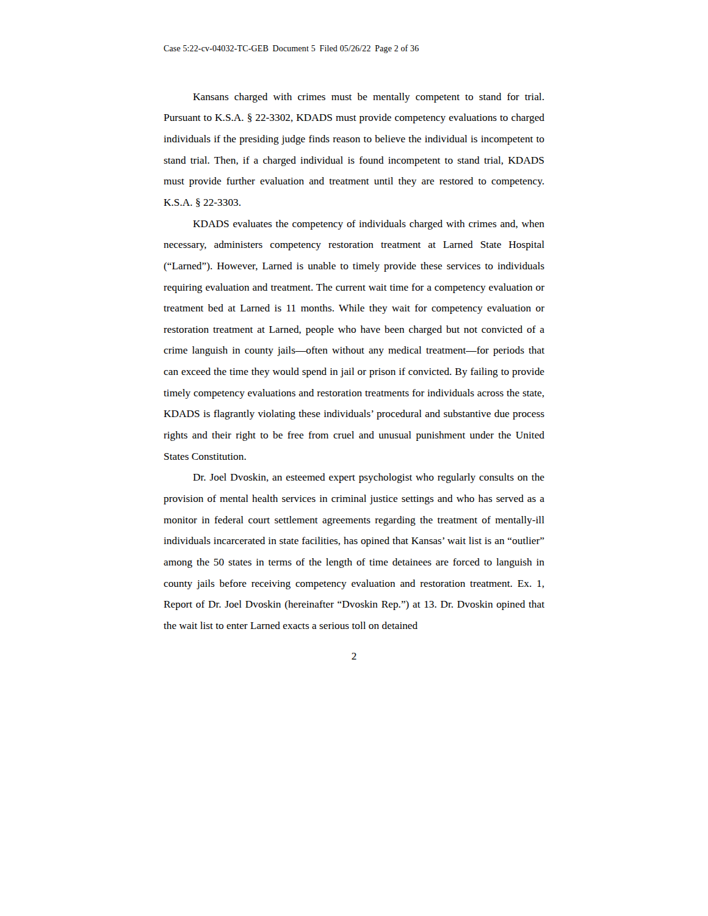Case 5:22-cv-04032-TC-GEB Document 5 Filed 05/26/22 Page 2 of 36
Kansans charged with crimes must be mentally competent to stand for trial. Pursuant to K.S.A. § 22-3302, KDADS must provide competency evaluations to charged individuals if the presiding judge finds reason to believe the individual is incompetent to stand trial. Then, if a charged individual is found incompetent to stand trial, KDADS must provide further evaluation and treatment until they are restored to competency. K.S.A. § 22-3303.
KDADS evaluates the competency of individuals charged with crimes and, when necessary, administers competency restoration treatment at Larned State Hospital (“Larned”). However, Larned is unable to timely provide these services to individuals requiring evaluation and treatment. The current wait time for a competency evaluation or treatment bed at Larned is 11 months. While they wait for competency evaluation or restoration treatment at Larned, people who have been charged but not convicted of a crime languish in county jails—often without any medical treatment—for periods that can exceed the time they would spend in jail or prison if convicted. By failing to provide timely competency evaluations and restoration treatments for individuals across the state, KDADS is flagrantly violating these individuals’ procedural and substantive due process rights and their right to be free from cruel and unusual punishment under the United States Constitution.
Dr. Joel Dvoskin, an esteemed expert psychologist who regularly consults on the provision of mental health services in criminal justice settings and who has served as a monitor in federal court settlement agreements regarding the treatment of mentally-ill individuals incarcerated in state facilities, has opined that Kansas’ wait list is an “outlier” among the 50 states in terms of the length of time detainees are forced to languish in county jails before receiving competency evaluation and restoration treatment. Ex. 1, Report of Dr. Joel Dvoskin (hereinafter “Dvoskin Rep.”) at 13. Dr. Dvoskin opined that the wait list to enter Larned exacts a serious toll on detained
2